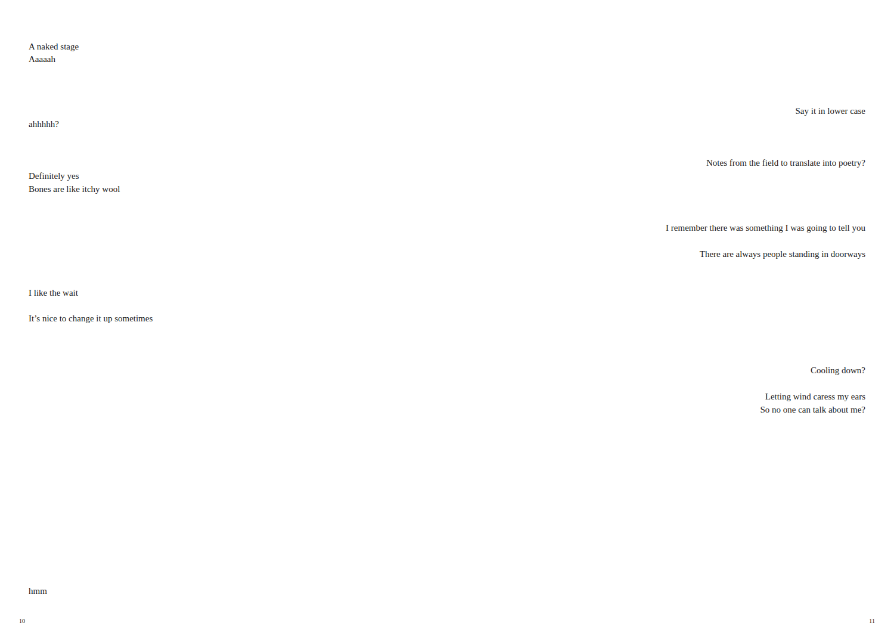A naked stage
Aaaaah
ahhhhh?
Definitely yes
Bones are like itchy wool
I like the wait
It’s nice to change it up sometimes
hmm
10
Say it in lower case
Notes from the field to translate into poetry?
I remember there was something I was going to tell you
There are always people standing in doorways
Cooling down?
Letting wind caress my ears
So no one can talk about me?
11